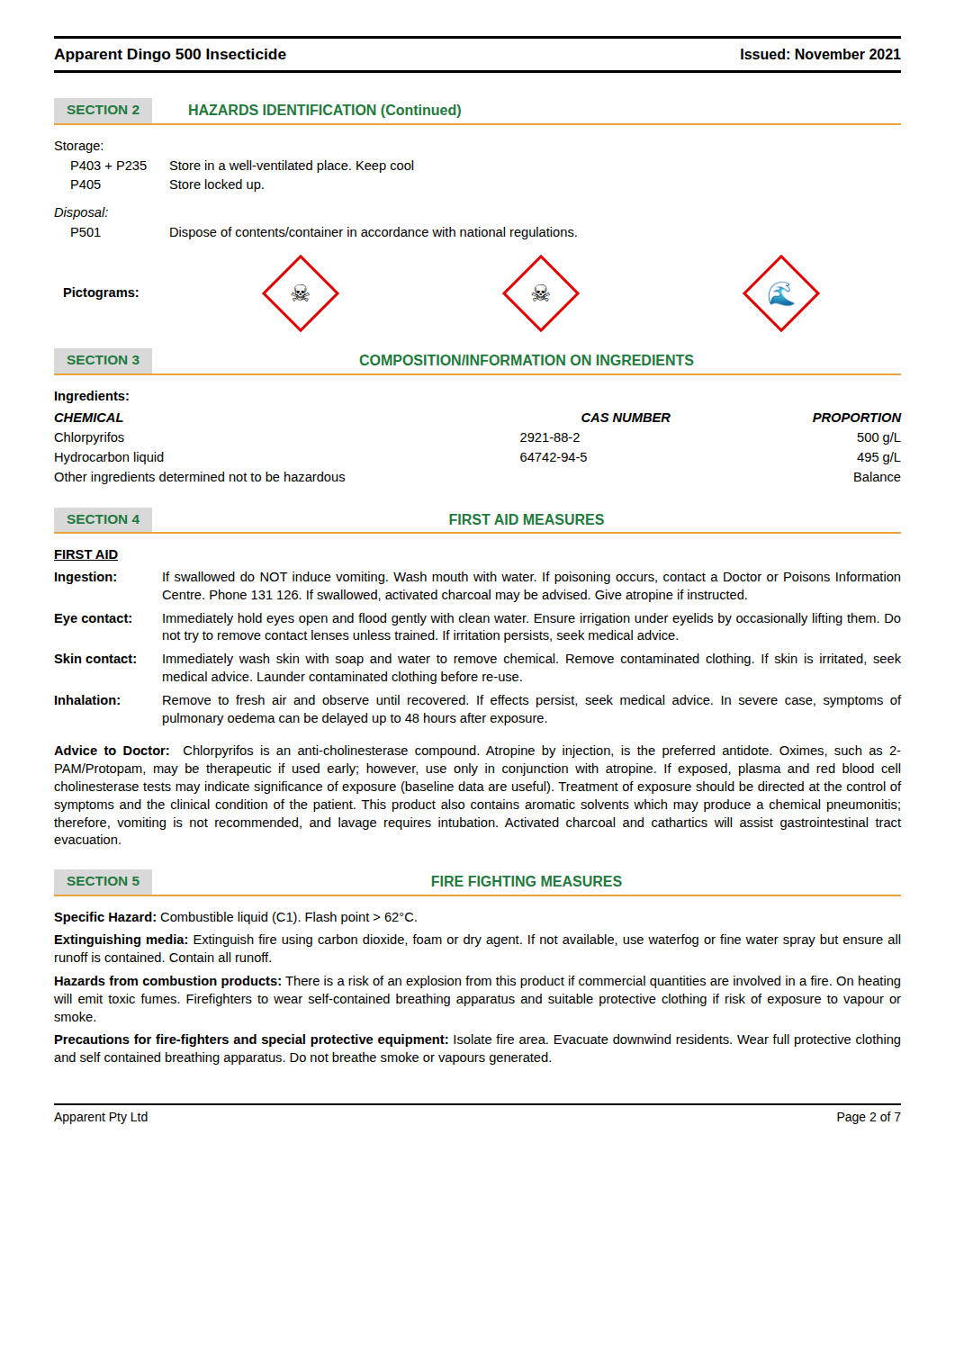Apparent Dingo 500 Insecticide Issued: November 2021
SECTION 2 HAZARDS IDENTIFICATION (Continued)
Storage:
P403 + P235 Store in a well-ventilated place. Keep cool
P405 Store locked up.
Disposal:
P501 Dispose of contents/container in accordance with national regulations.
Pictograms:
☠ ☠ 🌊
SECTION 3 COMPOSITION/INFORMATION ON INGREDIENTS
Ingredients:
| CHEMICAL | CAS NUMBER | PROPORTION |
| Chlorpyrifos | 2921-88-2 | 500 g/L |
| Hydrocarbon liquid | 64742-94-5 | 495 g/L |
| Other ingredients determined not to be hazardous | | Balance |
SECTION 4 FIRST AID MEASURES
FIRST AID
| Ingestion: | If swallowed do NOT induce vomiting. Wash mouth with water. If poisoning occurs, contact a Doctor or Poisons Information Centre. Phone 131 126. If swallowed, activated charcoal may be advised. Give atropine if instructed. |
| Eye contact: | Immediately hold eyes open and flood gently with clean water. Ensure irrigation under eyelids by occasionally lifting them. Do not try to remove contact lenses unless trained. If irritation persists, seek medical advice. |
| Skin contact: | Immediately wash skin with soap and water to remove chemical. Remove contaminated clothing. If skin is irritated, seek medical advice. Launder contaminated clothing before re-use. |
| Inhalation: | Remove to fresh air and observe until recovered. If effects persist, seek medical advice. In severe case, symptoms of pulmonary oedema can be delayed up to 48 hours after exposure. |
Advice to Doctor: Chlorpyrifos is an anti-cholinesterase compound. Atropine by injection, is the preferred antidote. Oximes, such as 2-PAM/Protopam, may be therapeutic if used early; however, use only in conjunction with atropine. If exposed, plasma and red blood cell cholinesterase tests may indicate significance of exposure (baseline data are useful). Treatment of exposure should be directed at the control of symptoms and the clinical condition of the patient. This product also contains aromatic solvents which may produce a chemical pneumonitis; therefore, vomiting is not recommended, and lavage requires intubation. Activated charcoal and cathartics will assist gastrointestinal tract evacuation.
SECTION 5 FIRE FIGHTING MEASURES
Specific Hazard: Combustible liquid (C1). Flash point > 62°C.
Extinguishing media: Extinguish fire using carbon dioxide, foam or dry agent. If not available, use waterfog or fine water spray but ensure all runoff is contained. Contain all runoff.
Hazards from combustion products: There is a risk of an explosion from this product if commercial quantities are involved in a fire. On heating will emit toxic fumes. Firefighters to wear self-contained breathing apparatus and suitable protective clothing if risk of exposure to vapour or smoke.
Precautions for fire-fighters and special protective equipment: Isolate fire area. Evacuate downwind residents. Wear full protective clothing and self contained breathing apparatus. Do not breathe smoke or vapours generated.
Apparent Pty Ltd Page 2 of 7